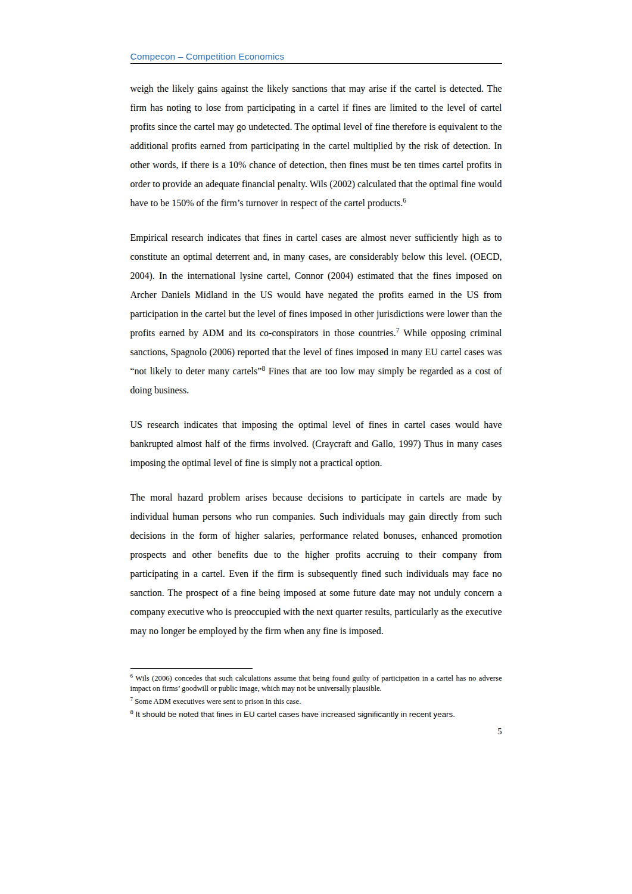Compecon – Competition Economics
weigh the likely gains against the likely sanctions that may arise if the cartel is detected. The firm has noting to lose from participating in a cartel if fines are limited to the level of cartel profits since the cartel may go undetected. The optimal level of fine therefore is equivalent to the additional profits earned from participating in the cartel multiplied by the risk of detection. In other words, if there is a 10% chance of detection, then fines must be ten times cartel profits in order to provide an adequate financial penalty. Wils (2002) calculated that the optimal fine would have to be 150% of the firm’s turnover in respect of the cartel products.6
Empirical research indicates that fines in cartel cases are almost never sufficiently high as to constitute an optimal deterrent and, in many cases, are considerably below this level. (OECD, 2004). In the international lysine cartel, Connor (2004) estimated that the fines imposed on Archer Daniels Midland in the US would have negated the profits earned in the US from participation in the cartel but the level of fines imposed in other jurisdictions were lower than the profits earned by ADM and its co-conspirators in those countries.7 While opposing criminal sanctions, Spagnolo (2006) reported that the level of fines imposed in many EU cartel cases was “not likely to deter many cartels”8 Fines that are too low may simply be regarded as a cost of doing business.
US research indicates that imposing the optimal level of fines in cartel cases would have bankrupted almost half of the firms involved. (Craycraft and Gallo, 1997) Thus in many cases imposing the optimal level of fine is simply not a practical option.
The moral hazard problem arises because decisions to participate in cartels are made by individual human persons who run companies. Such individuals may gain directly from such decisions in the form of higher salaries, performance related bonuses, enhanced promotion prospects and other benefits due to the higher profits accruing to their company from participating in a cartel. Even if the firm is subsequently fined such individuals may face no sanction. The prospect of a fine being imposed at some future date may not unduly concern a company executive who is preoccupied with the next quarter results, particularly as the executive may no longer be employed by the firm when any fine is imposed.
6 Wils (2006) concedes that such calculations assume that being found guilty of participation in a cartel has no adverse impact on firms’ goodwill or public image, which may not be universally plausible.
7 Some ADM executives were sent to prison in this case.
8 It should be noted that fines in EU cartel cases have increased significantly in recent years.
5